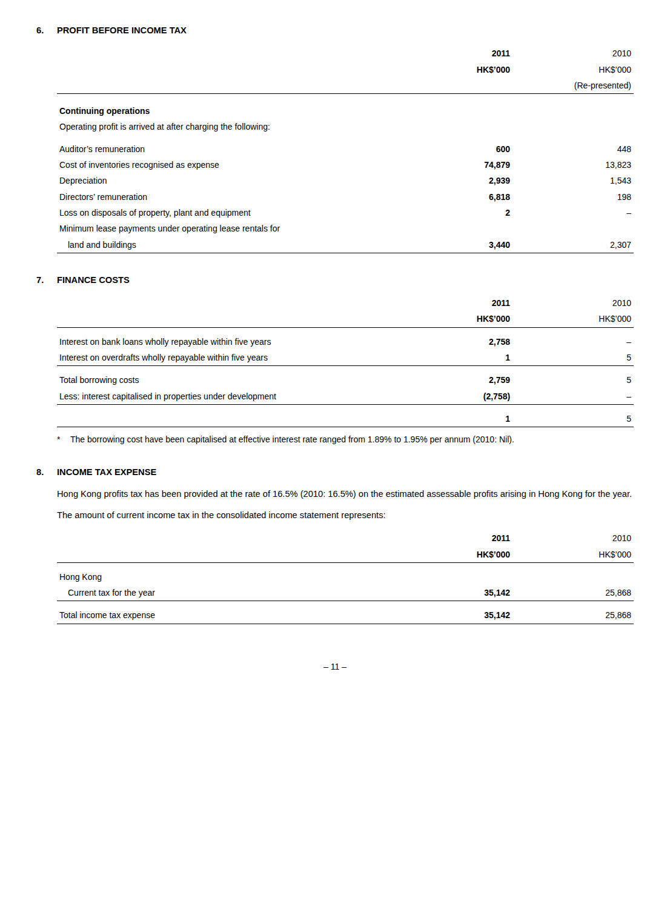6. Profit Before Income Tax
| | 2011 | 2010 |
| --- | --- | --- |
| | HK$’000 | HK$’000 |
| | | (Re-presented) |
| Continuing operations | | |
| Operating profit is arrived at after charging the following: | | |
| Auditor’s remuneration | 600 | 448 |
| Cost of inventories recognised as expense | 74,879 | 13,823 |
| Depreciation | 2,939 | 1,543 |
| Directors’ remuneration | 6,818 | 198 |
| Loss on disposals of property, plant and equipment | 2 | – |
| Minimum lease payments under operating lease rentals for | | |
| land and buildings | 3,440 | 2,307 |
7. Finance Costs
| | 2011 | 2010 |
| --- | --- | --- |
| | HK$’000 | HK$’000 |
| Interest on bank loans wholly repayable within five years | 2,758 | – |
| Interest on overdrafts wholly repayable within five years | 1 | 5 |
| Total borrowing costs | 2,759 | 5 |
| Less: interest capitalised in properties under development | (2,758) | – |
| | 1 | 5 |
* The borrowing cost have been capitalised at effective interest rate ranged from 1.89% to 1.95% per annum (2010: Nil).
8. Income Tax Expense
Hong Kong profits tax has been provided at the rate of 16.5% (2010: 16.5%) on the estimated assessable profits arising in Hong Kong for the year.
The amount of current income tax in the consolidated income statement represents:
| | 2011 | 2010 |
| --- | --- | --- |
| | HK$’000 | HK$’000 |
| Hong Kong | | |
| Current tax for the year | 35,142 | 25,868 |
| Total income tax expense | 35,142 | 25,868 |
– 11 –